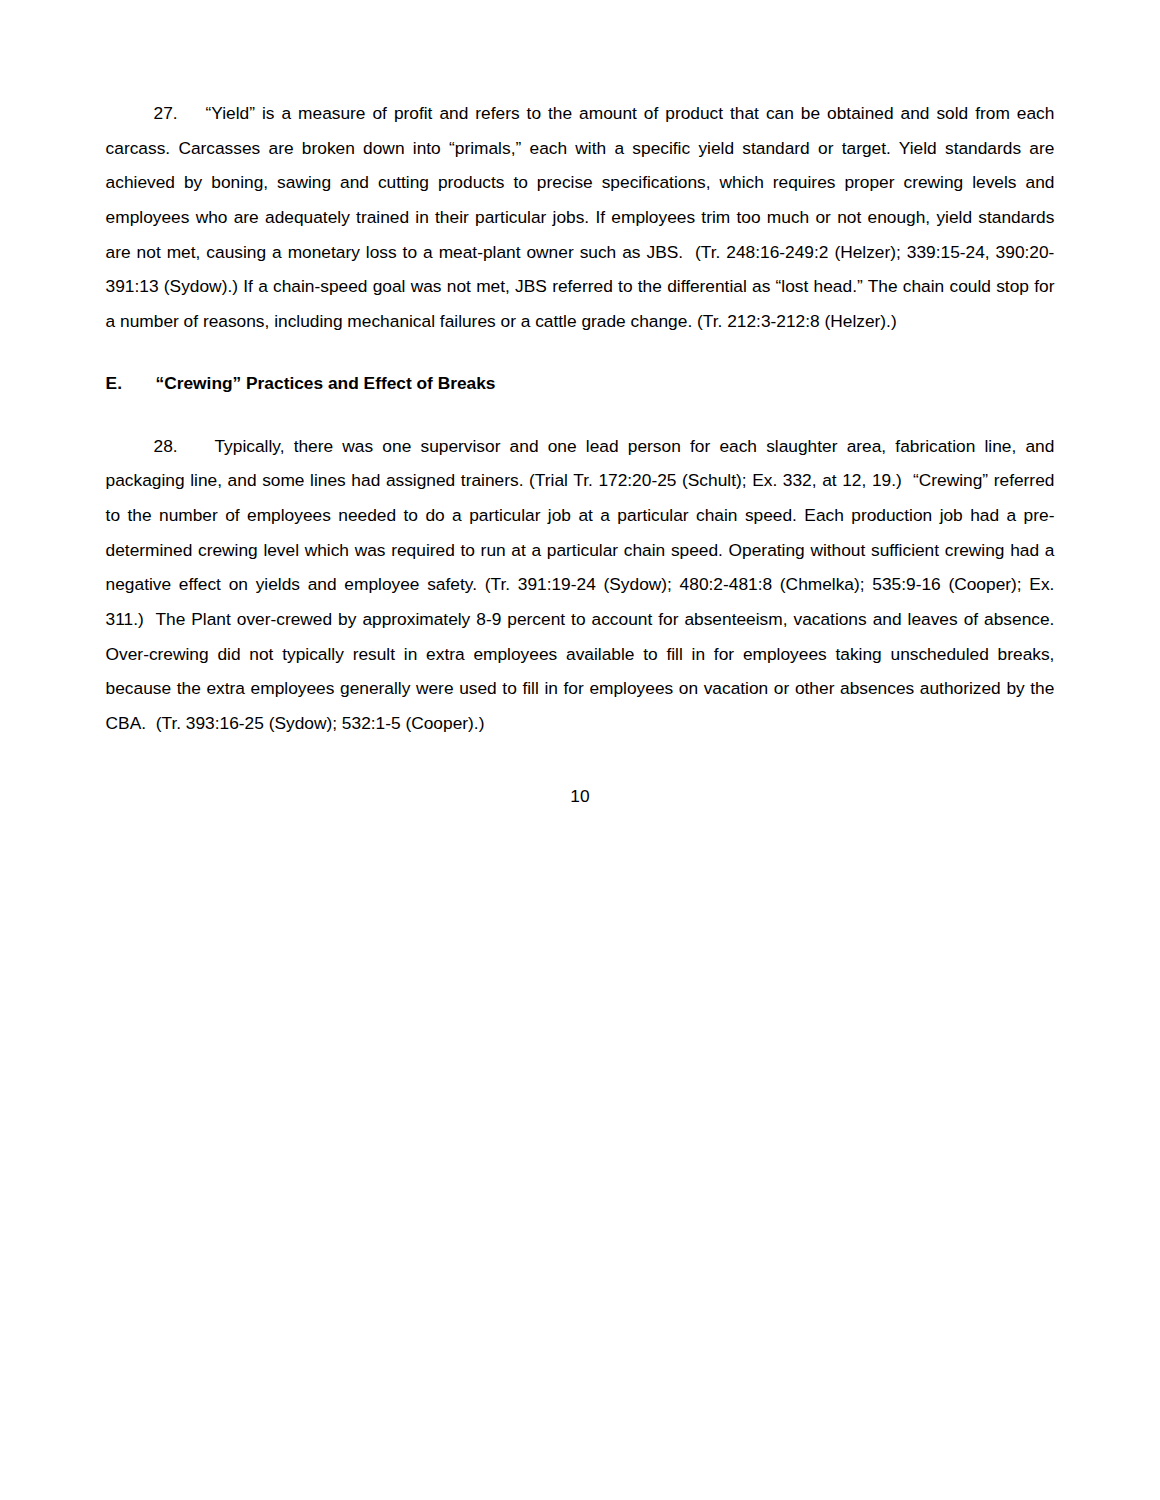27. “Yield” is a measure of profit and refers to the amount of product that can be obtained and sold from each carcass. Carcasses are broken down into “primals,” each with a specific yield standard or target. Yield standards are achieved by boning, sawing and cutting products to precise specifications, which requires proper crewing levels and employees who are adequately trained in their particular jobs. If employees trim too much or not enough, yield standards are not met, causing a monetary loss to a meat-plant owner such as JBS. (Tr. 248:16-249:2 (Helzer); 339:15-24, 390:20-391:13 (Sydow).) If a chain-speed goal was not met, JBS referred to the differential as “lost head.” The chain could stop for a number of reasons, including mechanical failures or a cattle grade change. (Tr. 212:3-212:8 (Helzer).)
E. “Crewing” Practices and Effect of Breaks
28. Typically, there was one supervisor and one lead person for each slaughter area, fabrication line, and packaging line, and some lines had assigned trainers. (Trial Tr. 172:20-25 (Schult); Ex. 332, at 12, 19.) “Crewing” referred to the number of employees needed to do a particular job at a particular chain speed. Each production job had a pre-determined crewing level which was required to run at a particular chain speed. Operating without sufficient crewing had a negative effect on yields and employee safety. (Tr. 391:19-24 (Sydow); 480:2-481:8 (Chmelka); 535:9-16 (Cooper); Ex. 311.) The Plant over-crewed by approximately 8-9 percent to account for absenteeism, vacations and leaves of absence. Over-crewing did not typically result in extra employees available to fill in for employees taking unscheduled breaks, because the extra employees generally were used to fill in for employees on vacation or other absences authorized by the CBA. (Tr. 393:16-25 (Sydow); 532:1-5 (Cooper).)
10